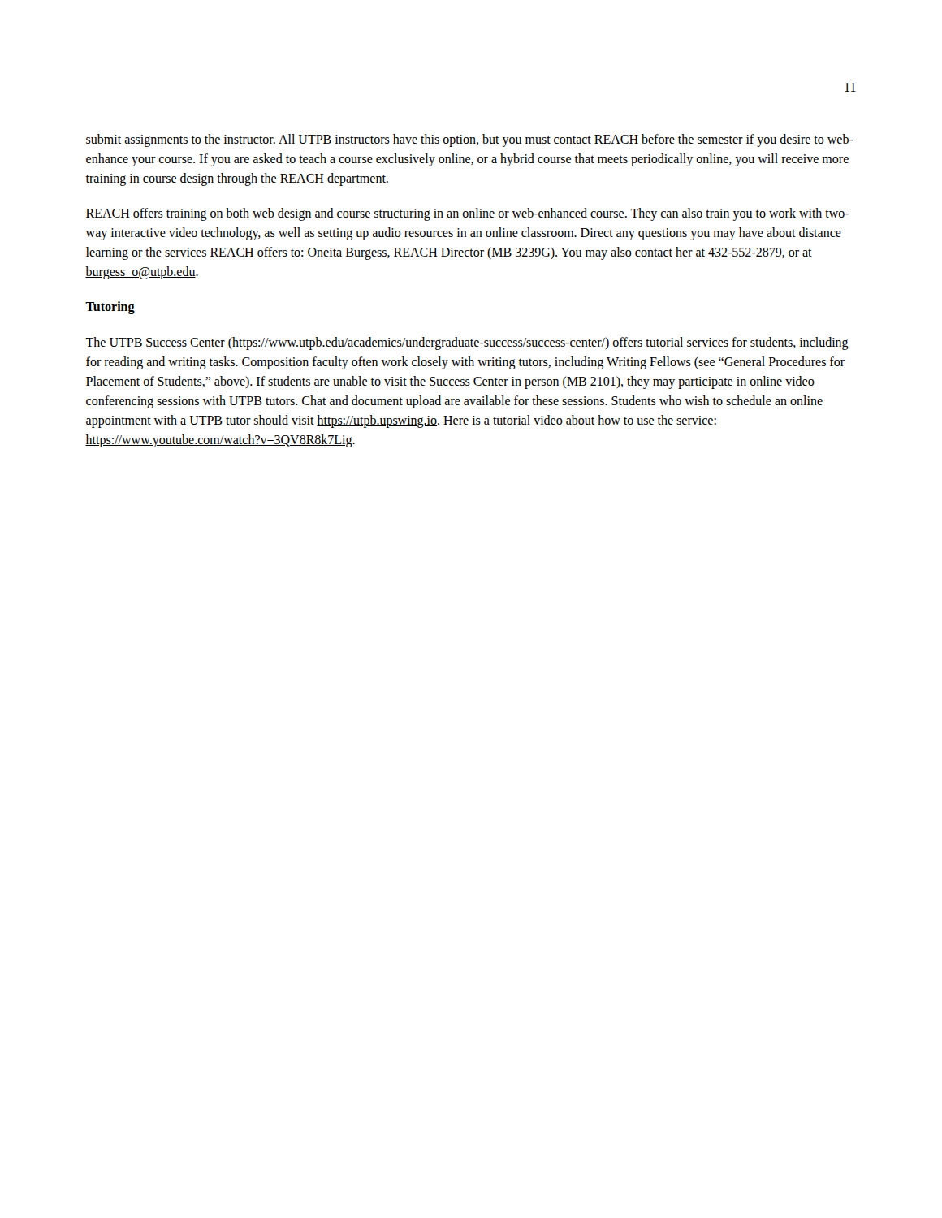11
submit assignments to the instructor. All UTPB instructors have this option, but you must contact REACH before the semester if you desire to web-enhance your course. If you are asked to teach a course exclusively online, or a hybrid course that meets periodically online, you will receive more training in course design through the REACH department.
REACH offers training on both web design and course structuring in an online or web-enhanced course. They can also train you to work with two-way interactive video technology, as well as setting up audio resources in an online classroom. Direct any questions you may have about distance learning or the services REACH offers to: Oneita Burgess, REACH Director (MB 3239G). You may also contact her at 432-552-2879, or at burgess_o@utpb.edu.
Tutoring
The UTPB Success Center (https://www.utpb.edu/academics/undergraduate-success/success-center/) offers tutorial services for students, including for reading and writing tasks. Composition faculty often work closely with writing tutors, including Writing Fellows (see “General Procedures for Placement of Students,” above). If students are unable to visit the Success Center in person (MB 2101), they may participate in online video conferencing sessions with UTPB tutors. Chat and document upload are available for these sessions. Students who wish to schedule an online appointment with a UTPB tutor should visit https://utpb.upswing.io. Here is a tutorial video about how to use the service: https://www.youtube.com/watch?v=3QV8R8k7Lig.